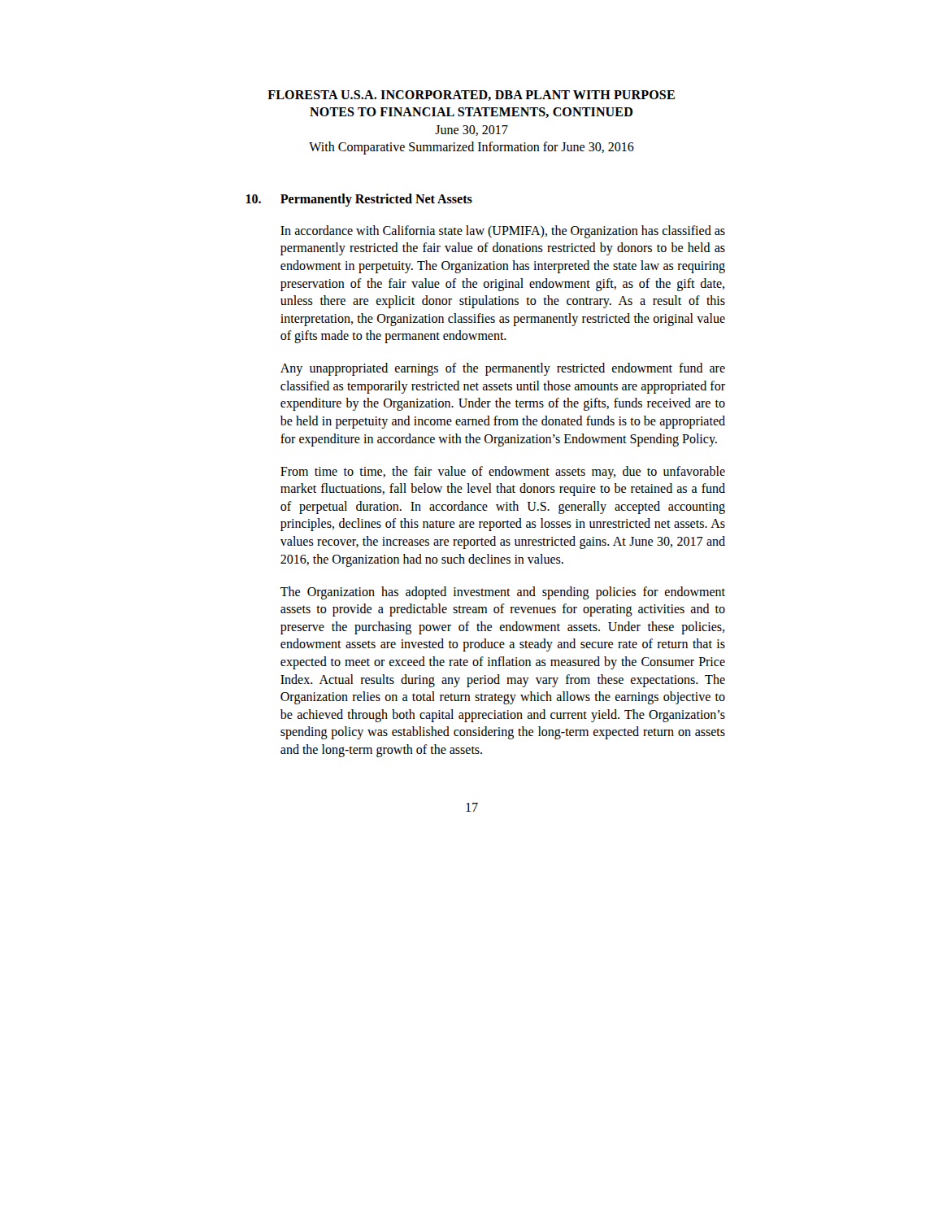Floresta U.S.A. Incorporated, dba Plant With Purpose
Notes to Financial Statements, Continued
June 30, 2017
With Comparative Summarized Information for June 30, 2016
10.
Permanently Restricted Net Assets
In accordance with California state law (UPMIFA), the Organization has classified as permanently restricted the fair value of donations restricted by donors to be held as endowment in perpetuity. The Organization has interpreted the state law as requiring preservation of the fair value of the original endowment gift, as of the gift date, unless there are explicit donor stipulations to the contrary. As a result of this interpretation, the Organization classifies as permanently restricted the original value of gifts made to the permanent endowment.
Any unappropriated earnings of the permanently restricted endowment fund are classified as temporarily restricted net assets until those amounts are appropriated for expenditure by the Organization. Under the terms of the gifts, funds received are to be held in perpetuity and income earned from the donated funds is to be appropriated for expenditure in accordance with the Organization’s Endowment Spending Policy.
From time to time, the fair value of endowment assets may, due to unfavorable market fluctuations, fall below the level that donors require to be retained as a fund of perpetual duration. In accordance with U.S. generally accepted accounting principles, declines of this nature are reported as losses in unrestricted net assets. As values recover, the increases are reported as unrestricted gains. At June 30, 2017 and 2016, the Organization had no such declines in values.
The Organization has adopted investment and spending policies for endowment assets to provide a predictable stream of revenues for operating activities and to preserve the purchasing power of the endowment assets. Under these policies, endowment assets are invested to produce a steady and secure rate of return that is expected to meet or exceed the rate of inflation as measured by the Consumer Price Index. Actual results during any period may vary from these expectations. The Organization relies on a total return strategy which allows the earnings objective to be achieved through both capital appreciation and current yield. The Organization’s spending policy was established considering the long-term expected return on assets and the long-term growth of the assets.
17